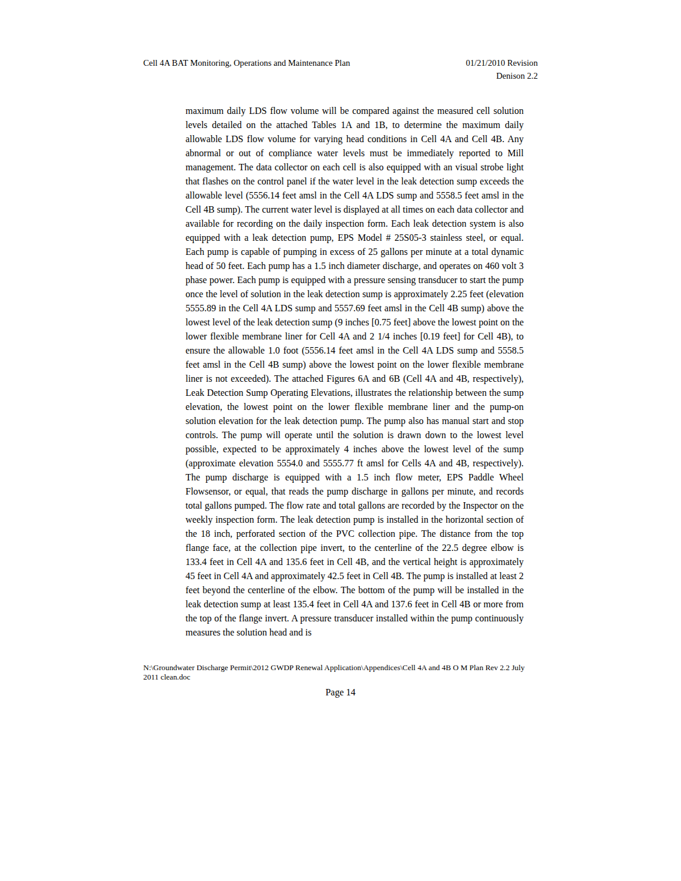Cell 4A BAT Monitoring, Operations and Maintenance Plan
01/21/2010 Revision
Denison 2.2
maximum daily LDS flow volume will be compared against the measured cell solution levels detailed on the attached Tables 1A and 1B, to determine the maximum daily allowable LDS flow volume for varying head conditions in Cell 4A and Cell 4B. Any abnormal or out of compliance water levels must be immediately reported to Mill management. The data collector on each cell is also equipped with an visual strobe light that flashes on the control panel if the water level in the leak detection sump exceeds the allowable level (5556.14 feet amsl in the Cell 4A LDS sump and 5558.5 feet amsl in the Cell 4B sump). The current water level is displayed at all times on each data collector and available for recording on the daily inspection form. Each leak detection system is also equipped with a leak detection pump, EPS Model # 25S05-3 stainless steel, or equal. Each pump is capable of pumping in excess of 25 gallons per minute at a total dynamic head of 50 feet. Each pump has a 1.5 inch diameter discharge, and operates on 460 volt 3 phase power. Each pump is equipped with a pressure sensing transducer to start the pump once the level of solution in the leak detection sump is approximately 2.25 feet (elevation 5555.89 in the Cell 4A LDS sump and 5557.69 feet amsl in the Cell 4B sump) above the lowest level of the leak detection sump (9 inches [0.75 feet] above the lowest point on the lower flexible membrane liner for Cell 4A and 2 1/4 inches [0.19 feet] for Cell 4B), to ensure the allowable 1.0 foot (5556.14 feet amsl in the Cell 4A LDS sump and 5558.5 feet amsl in the Cell 4B sump) above the lowest point on the lower flexible membrane liner is not exceeded). The attached Figures 6A and 6B (Cell 4A and 4B, respectively), Leak Detection Sump Operating Elevations, illustrates the relationship between the sump elevation, the lowest point on the lower flexible membrane liner and the pump-on solution elevation for the leak detection pump. The pump also has manual start and stop controls. The pump will operate until the solution is drawn down to the lowest level possible, expected to be approximately 4 inches above the lowest level of the sump (approximate elevation 5554.0 and 5555.77 ft amsl for Cells 4A and 4B, respectively). The pump discharge is equipped with a 1.5 inch flow meter, EPS Paddle Wheel Flowsensor, or equal, that reads the pump discharge in gallons per minute, and records total gallons pumped. The flow rate and total gallons are recorded by the Inspector on the weekly inspection form. The leak detection pump is installed in the horizontal section of the 18 inch, perforated section of the PVC collection pipe. The distance from the top flange face, at the collection pipe invert, to the centerline of the 22.5 degree elbow is 133.4 feet in Cell 4A and 135.6 feet in Cell 4B, and the vertical height is approximately 45 feet in Cell 4A and approximately 42.5 feet in Cell 4B. The pump is installed at least 2 feet beyond the centerline of the elbow. The bottom of the pump will be installed in the leak detection sump at least 135.4 feet in Cell 4A and 137.6 feet in Cell 4B or more from the top of the flange invert. A pressure transducer installed within the pump continuously measures the solution head and is
N:\Groundwater Discharge Permit\2012 GWDP Renewal Application\Appendices\Cell 4A and 4B O M Plan Rev 2.2 July 2011 clean.doc
Page 14